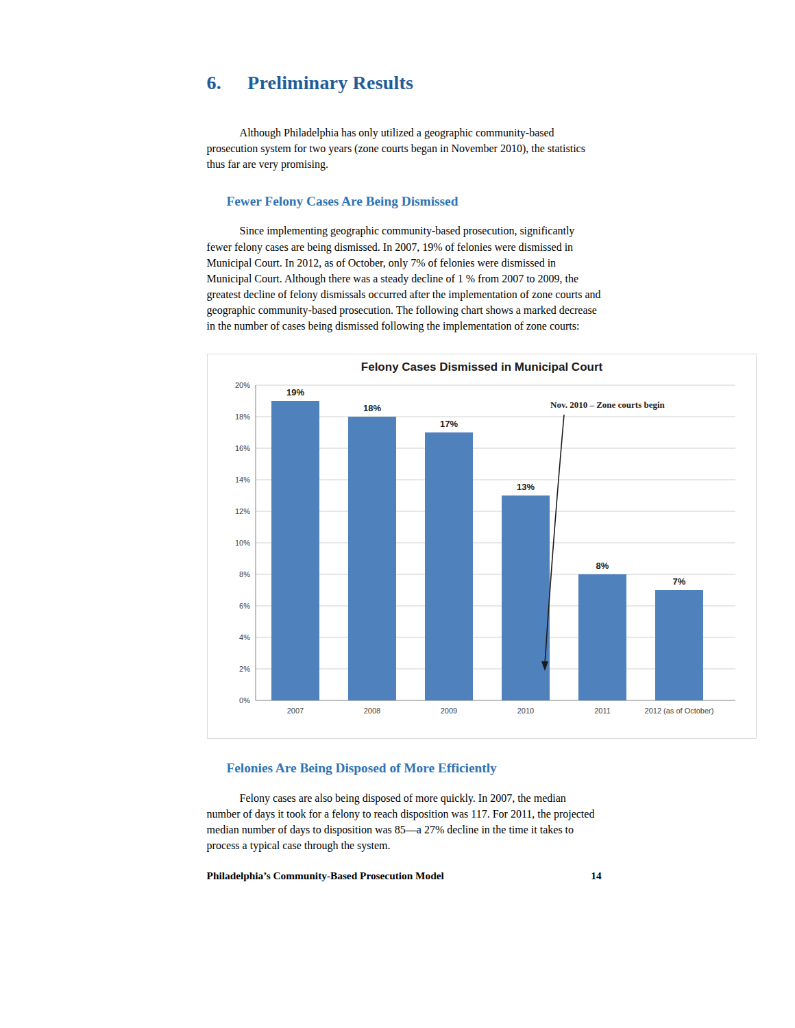6. Preliminary Results
Although Philadelphia has only utilized a geographic community-based prosecution system for two years (zone courts began in November 2010), the statistics thus far are very promising.
Fewer Felony Cases Are Being Dismissed
Since implementing geographic community-based prosecution, significantly fewer felony cases are being dismissed. In 2007, 19% of felonies were dismissed in Municipal Court. In 2012, as of October, only 7% of felonies were dismissed in Municipal Court. Although there was a steady decline of 1 % from 2007 to 2009, the greatest decline of felony dismissals occurred after the implementation of zone courts and geographic community-based prosecution. The following chart shows a marked decrease in the number of cases being dismissed following the implementation of zone courts:
Felony Cases Dismissed in Municipal Court 20% 18% 16% 14% 12% 10% 8% 6% 4% 2% 0% 19% 18% 17% 13% 8% 7% Nov. 2010 – Zone courts begin 2007 2008 2009 2010 2011 2012 (as of October)
Felonies Are Being Disposed of More Efficiently
Felony cases are also being disposed of more quickly. In 2007, the median number of days it took for a felony to reach disposition was 117. For 2011, the projected median number of days to disposition was 85—a 27% decline in the time it takes to process a typical case through the system.
Philadelphia’s Community-Based Prosecution Model 14